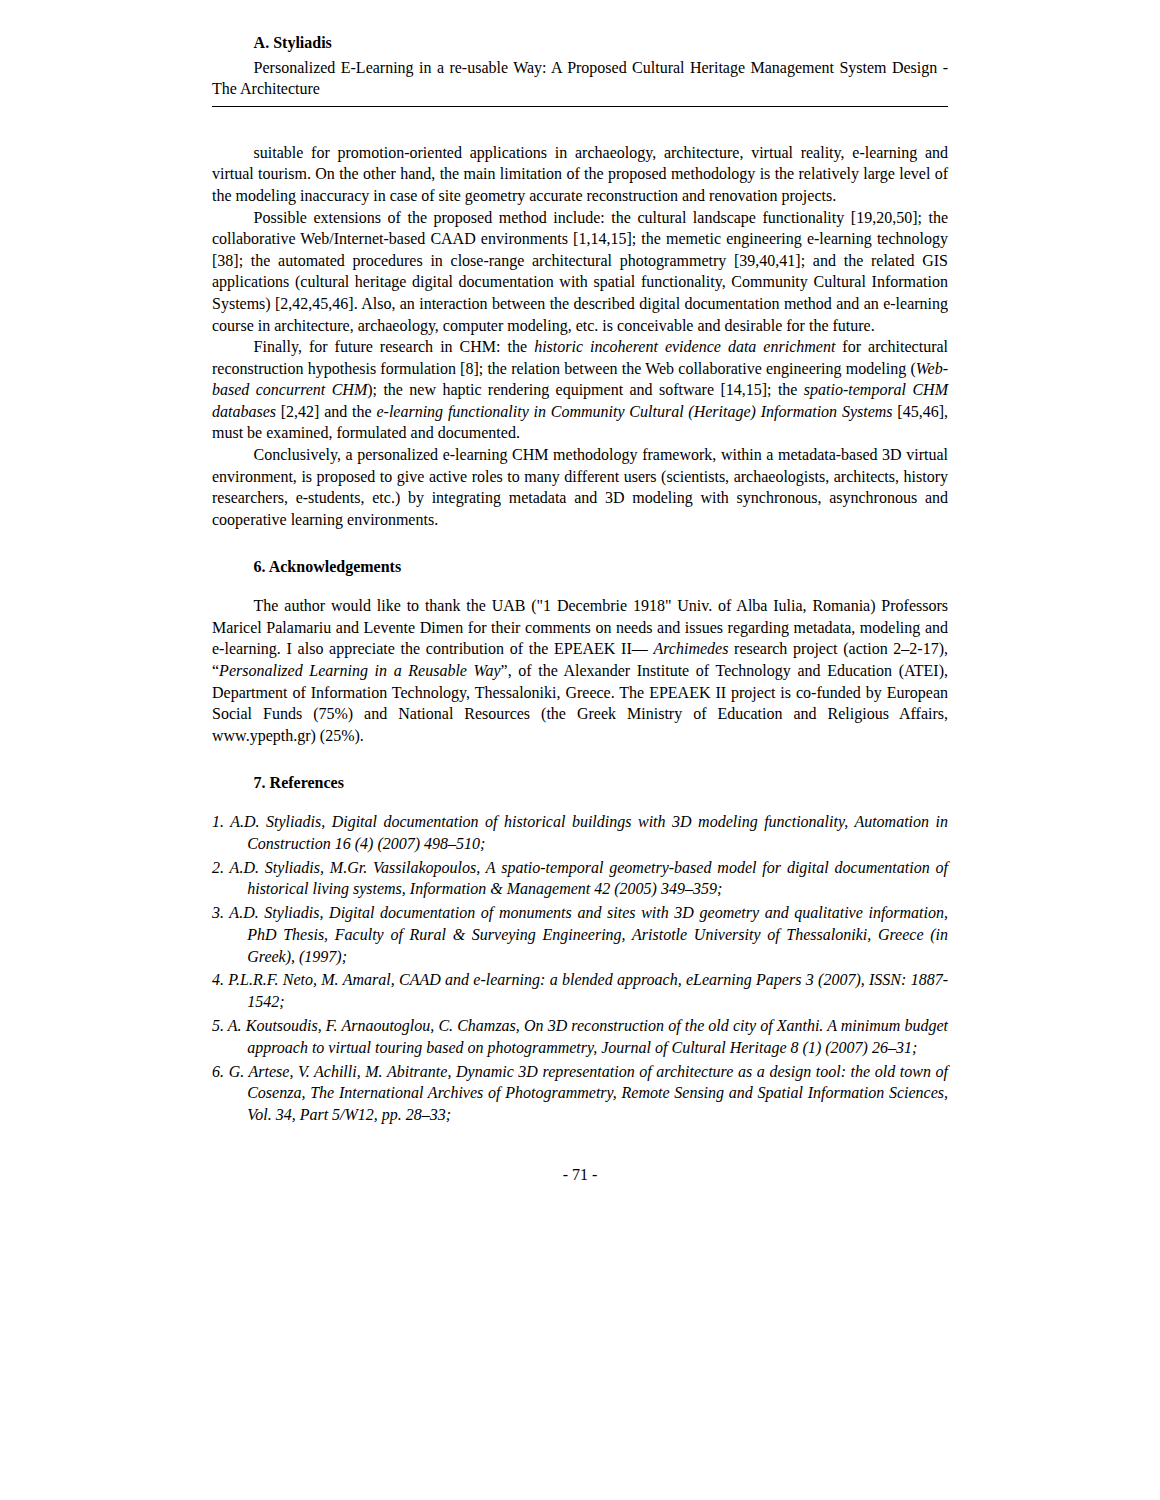A. Styliadis
Personalized E-Learning in a re-usable Way: A Proposed Cultural Heritage Management System Design - The Architecture
suitable for promotion-oriented applications in archaeology, architecture, virtual reality, e-learning and virtual tourism. On the other hand, the main limitation of the proposed methodology is the relatively large level of the modeling inaccuracy in case of site geometry accurate reconstruction and renovation projects.
Possible extensions of the proposed method include: the cultural landscape functionality [19,20,50]; the collaborative Web/Internet-based CAAD environments [1,14,15]; the memetic engineering e-learning technology [38]; the automated procedures in close-range architectural photogrammetry [39,40,41]; and the related GIS applications (cultural heritage digital documentation with spatial functionality, Community Cultural Information Systems) [2,42,45,46]. Also, an interaction between the described digital documentation method and an e-learning course in architecture, archaeology, computer modeling, etc. is conceivable and desirable for the future.
Finally, for future research in CHM: the historic incoherent evidence data enrichment for architectural reconstruction hypothesis formulation [8]; the relation between the Web collaborative engineering modeling (Web-based concurrent CHM); the new haptic rendering equipment and software [14,15]; the spatio-temporal CHM databases [2,42] and the e-learning functionality in Community Cultural (Heritage) Information Systems [45,46], must be examined, formulated and documented.
Conclusively, a personalized e-learning CHM methodology framework, within a metadata-based 3D virtual environment, is proposed to give active roles to many different users (scientists, archaeologists, architects, history researchers, e-students, etc.) by integrating metadata and 3D modeling with synchronous, asynchronous and cooperative learning environments.
6. Acknowledgements
The author would like to thank the UAB ("1 Decembrie 1918" Univ. of Alba Iulia, Romania) Professors Maricel Palamariu and Levente Dimen for their comments on needs and issues regarding metadata, modeling and e-learning. I also appreciate the contribution of the EPEAEK II— Archimedes research project (action 2–2-17), “Personalized Learning in a Reusable Way”, of the Alexander Institute of Technology and Education (ATEI), Department of Information Technology, Thessaloniki, Greece. The EPEAEK II project is co-funded by European Social Funds (75%) and National Resources (the Greek Ministry of Education and Religious Affairs, www.ypepth.gr) (25%).
7. References
A.D. Styliadis, Digital documentation of historical buildings with 3D modeling functionality, Automation in Construction 16 (4) (2007) 498–510;
A.D. Styliadis, M.Gr. Vassilakopoulos, A spatio-temporal geometry-based model for digital documentation of historical living systems, Information & Management 42 (2005) 349–359;
A.D. Styliadis, Digital documentation of monuments and sites with 3D geometry and qualitative information, PhD Thesis, Faculty of Rural & Surveying Engineering, Aristotle University of Thessaloniki, Greece (in Greek), (1997);
P.L.R.F. Neto, M. Amaral, CAAD and e-learning: a blended approach, eLearning Papers 3 (2007), ISSN: 1887-1542;
A. Koutsoudis, F. Arnaoutoglou, C. Chamzas, On 3D reconstruction of the old city of Xanthi. A minimum budget approach to virtual touring based on photogrammetry, Journal of Cultural Heritage 8 (1) (2007) 26–31;
G. Artese, V. Achilli, M. Abitrante, Dynamic 3D representation of architecture as a design tool: the old town of Cosenza, The International Archives of Photogrammetry, Remote Sensing and Spatial Information Sciences, Vol. 34, Part 5/W12, pp. 28–33;
- 71 -